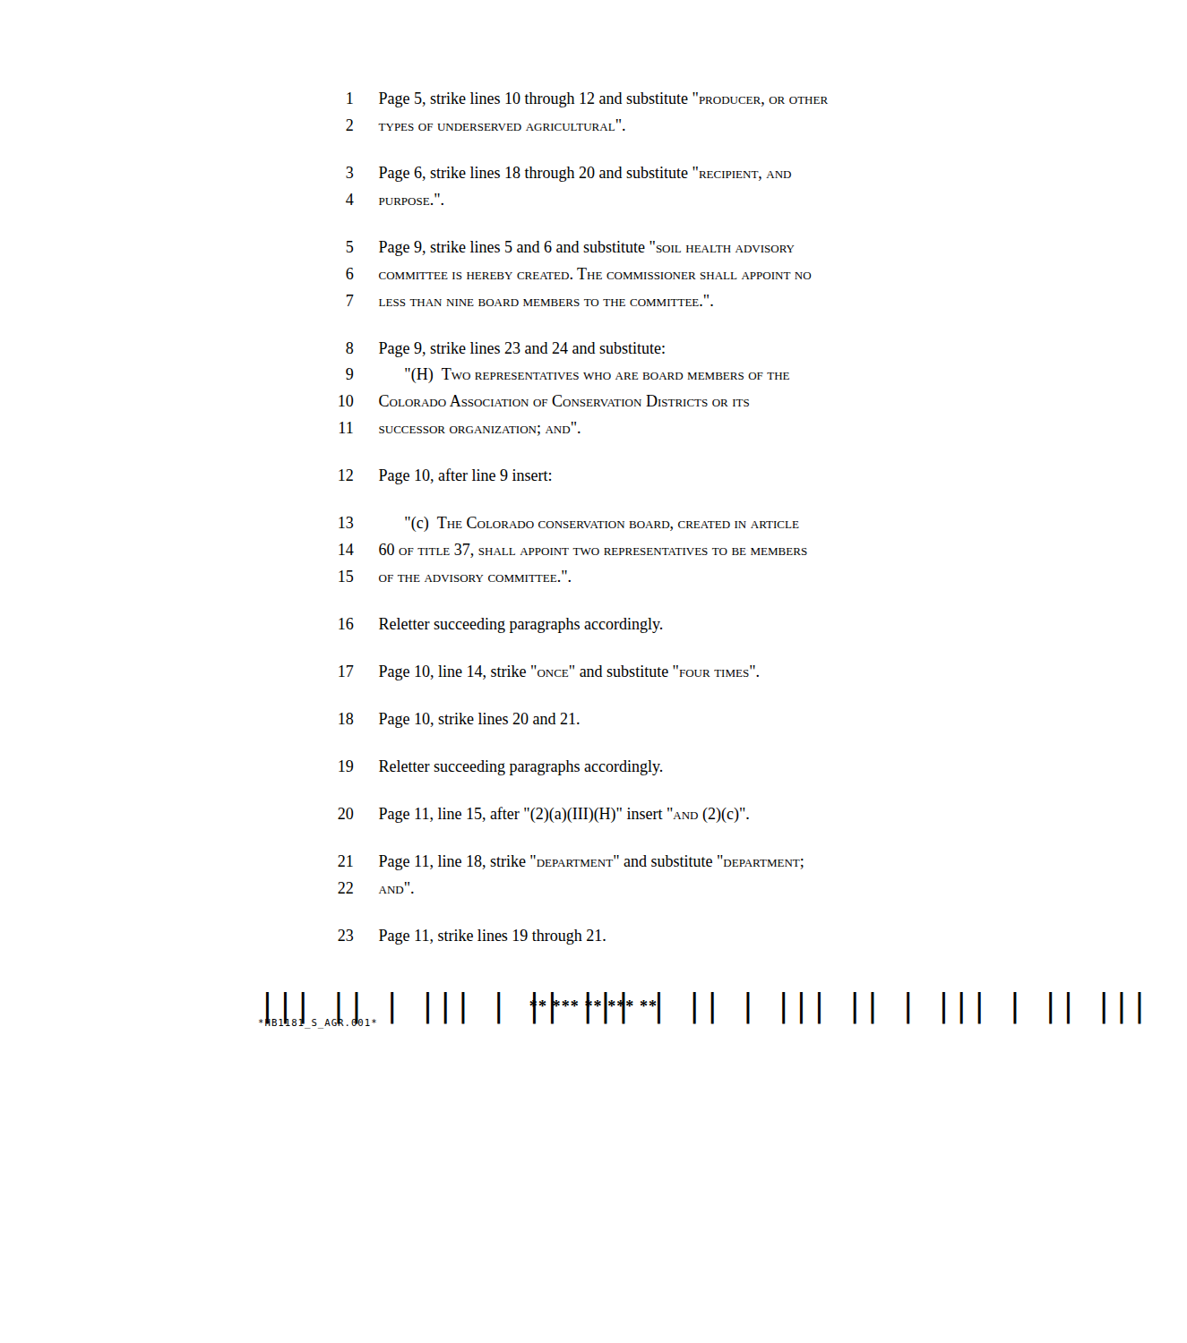| 1 | Page 5, strike lines 10 through 12 and substitute " producer, or other |
| 2 | types of underserved agricultural ". |
| 3 | Page 6, strike lines 18 through 20 and substitute " recipient, and |
| 4 | purpose .". |
| 5 | Page 9, strike lines 5 and 6 and substitute " soil health advisory |
| 6 | committee is hereby created. The commissioner shall appoint no |
| 7 | less than nine board members to the committee .". |
| 8 | Page 9, strike lines 23 and 24 and substitute: |
| 9 | "(H) Two representatives who are board members of the |
| 10 | Colorado Association of Conservation Districts or its |
| 11 | successor organization; and ". |
| 12 | Page 10, after line 9 insert: |
| 13 | "(c) The Colorado conservation board, created in article |
| 14 | 60 of title 37, shall appoint two representatives to be members |
| 15 | of the advisory committee .". |
| 16 | Reletter succeeding paragraphs accordingly. |
| 17 | Page 10, line 14, strike " once " and substitute " four times ". |
| 18 | Page 10, strike lines 20 and 21. |
| 19 | Reletter succeeding paragraphs accordingly. |
| 20 | Page 11, line 15, after "(2)(a)(III)(H)" insert " and (2)(c)". |
| 21 | Page 11, line 18, strike " department " and substitute " department; |
| 22 | and ". |
| 23 | Page 11, strike lines 19 through 21. |
** *** ** *** **
||| || | ||| | || ||| | || | ||| || | ||| | || ||| *HB1181_S_AGR.001*
-2-